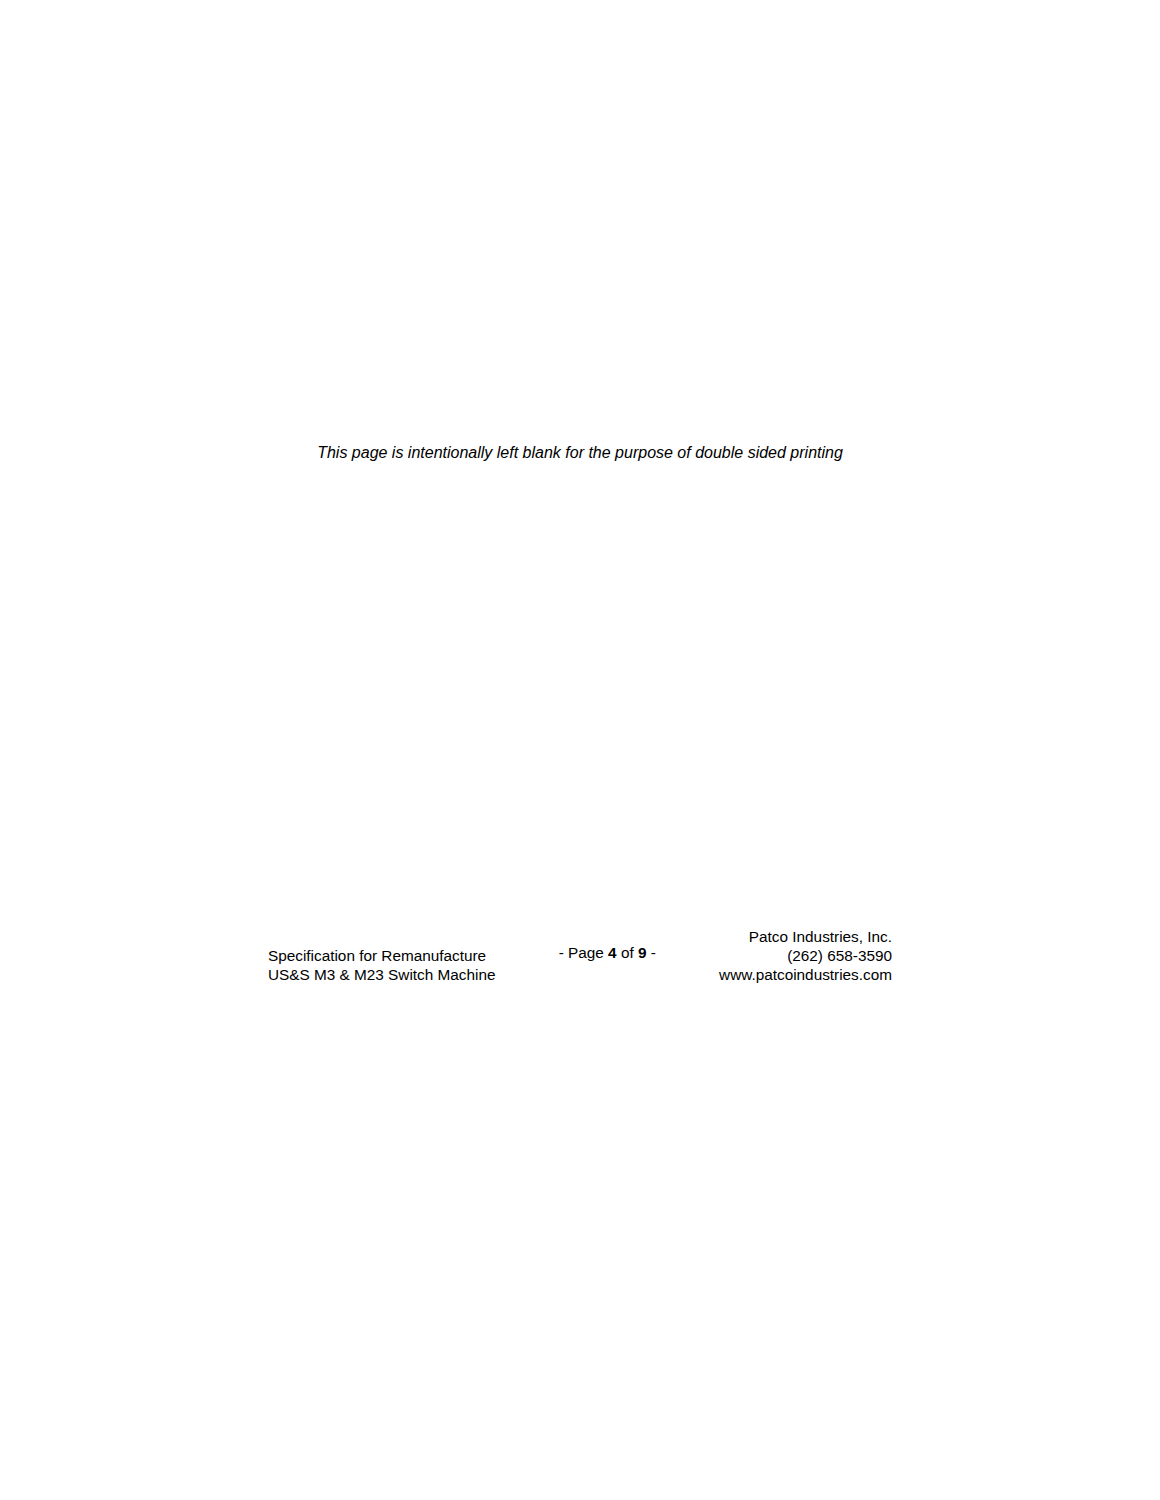This page is intentionally left blank for the purpose of double sided printing
Specification for Remanufacture
US&S M3 & M23 Switch Machine
- Page 4 of 9 -
Patco Industries, Inc.
(262) 658-3590
www.patcoindustries.com